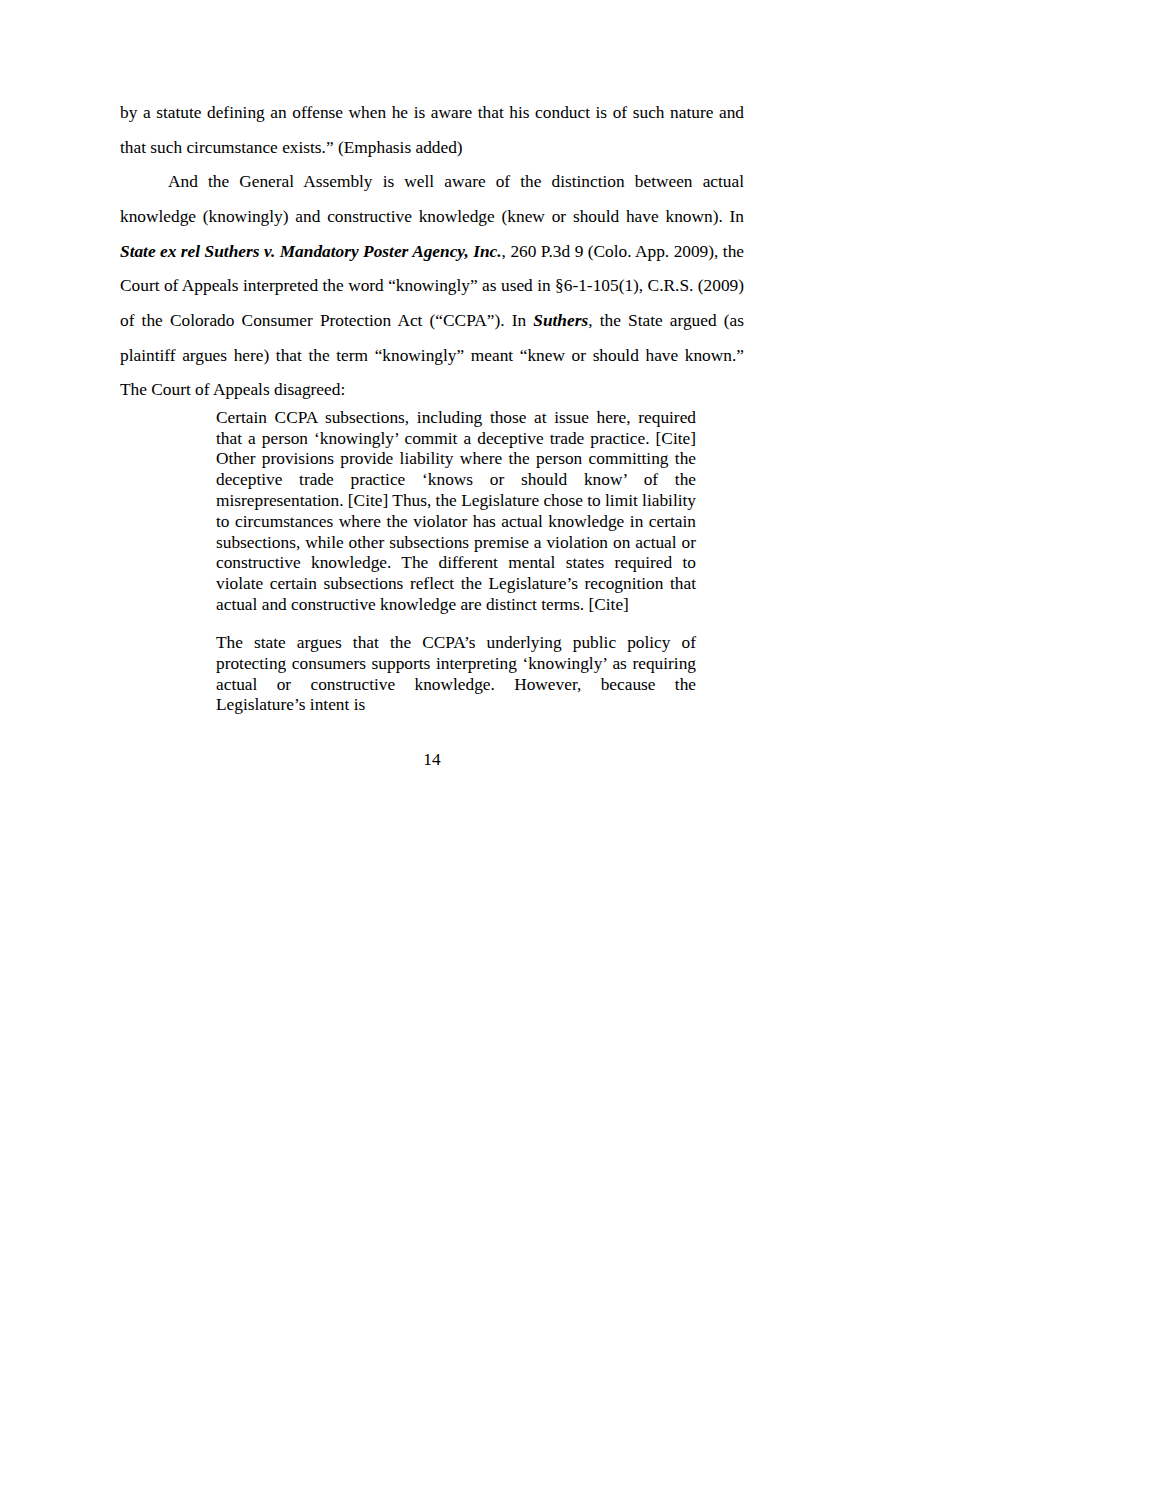by a statute defining an offense when he is aware that his conduct is of such nature and that such circumstance exists.” (Emphasis added)
And the General Assembly is well aware of the distinction between actual knowledge (knowingly) and constructive knowledge (knew or should have known). In State ex rel Suthers v. Mandatory Poster Agency, Inc., 260 P.3d 9 (Colo. App. 2009), the Court of Appeals interpreted the word “knowingly” as used in §6-1-105(1), C.R.S. (2009) of the Colorado Consumer Protection Act (“CCPA”). In Suthers, the State argued (as plaintiff argues here) that the term “knowingly” meant “knew or should have known.” The Court of Appeals disagreed:
Certain CCPA subsections, including those at issue here, required that a person ‘knowingly’ commit a deceptive trade practice. [Cite] Other provisions provide liability where the person committing the deceptive trade practice ‘knows or should know’ of the misrepresentation. [Cite] Thus, the Legislature chose to limit liability to circumstances where the violator has actual knowledge in certain subsections, while other subsections premise a violation on actual or constructive knowledge. The different mental states required to violate certain subsections reflect the Legislature’s recognition that actual and constructive knowledge are distinct terms. [Cite]
The state argues that the CCPA’s underlying public policy of protecting consumers supports interpreting ‘knowingly’ as requiring actual or constructive knowledge. However, because the Legislature’s intent is
14